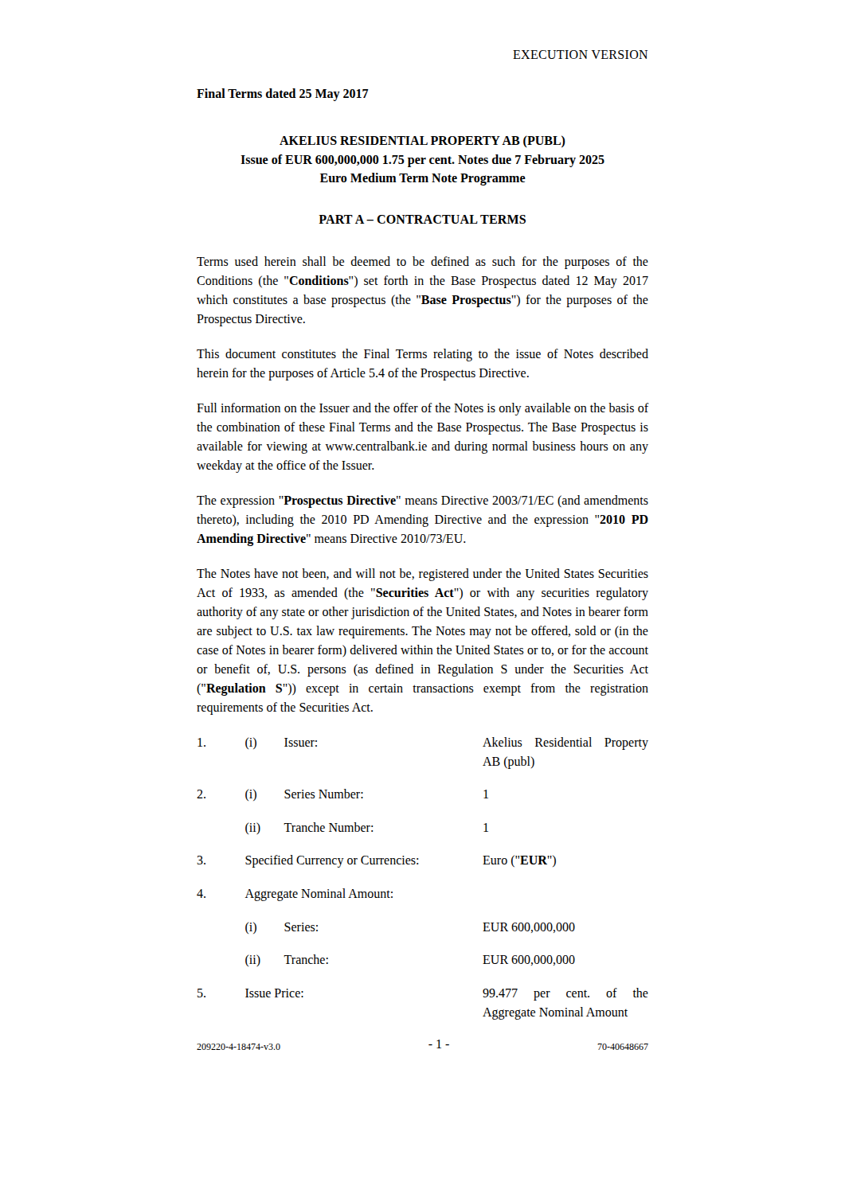EXECUTION VERSION
Final Terms dated 25 May 2017
AKELIUS RESIDENTIAL PROPERTY AB (PUBL) Issue of EUR 600,000,000 1.75 per cent. Notes due 7 February 2025 Euro Medium Term Note Programme
PART A – CONTRACTUAL TERMS
Terms used herein shall be deemed to be defined as such for the purposes of the Conditions (the "Conditions") set forth in the Base Prospectus dated 12 May 2017 which constitutes a base prospectus (the "Base Prospectus") for the purposes of the Prospectus Directive.
This document constitutes the Final Terms relating to the issue of Notes described herein for the purposes of Article 5.4 of the Prospectus Directive.
Full information on the Issuer and the offer of the Notes is only available on the basis of the combination of these Final Terms and the Base Prospectus. The Base Prospectus is available for viewing at www.centralbank.ie and during normal business hours on any weekday at the office of the Issuer.
The expression "Prospectus Directive" means Directive 2003/71/EC (and amendments thereto), including the 2010 PD Amending Directive and the expression "2010 PD Amending Directive" means Directive 2010/73/EU.
The Notes have not been, and will not be, registered under the United States Securities Act of 1933, as amended (the "Securities Act") or with any securities regulatory authority of any state or other jurisdiction of the United States, and Notes in bearer form are subject to U.S. tax law requirements. The Notes may not be offered, sold or (in the case of Notes in bearer form) delivered within the United States or to, or for the account or benefit of, U.S. persons (as defined in Regulation S under the Securities Act ("Regulation S")) except in certain transactions exempt from the registration requirements of the Securities Act.
| 1. | (i) | Issuer: | Akelius Residential Property AB (publ) |
| 2. | (i) | Series Number: | 1 |
| | (ii) | Tranche Number: | 1 |
| 3. | Specified Currency or Currencies: | Euro (" EUR ") |
| 4. | Aggregate Nominal Amount: | |
| | (i) | Series: | EUR 600,000,000 |
| | (ii) | Tranche: | EUR 600,000,000 |
| 5. | Issue Price: | 99.477 per cent. of the Aggregate Nominal Amount |
209220-4-18474-v3.0
- 1 -
70-40648667